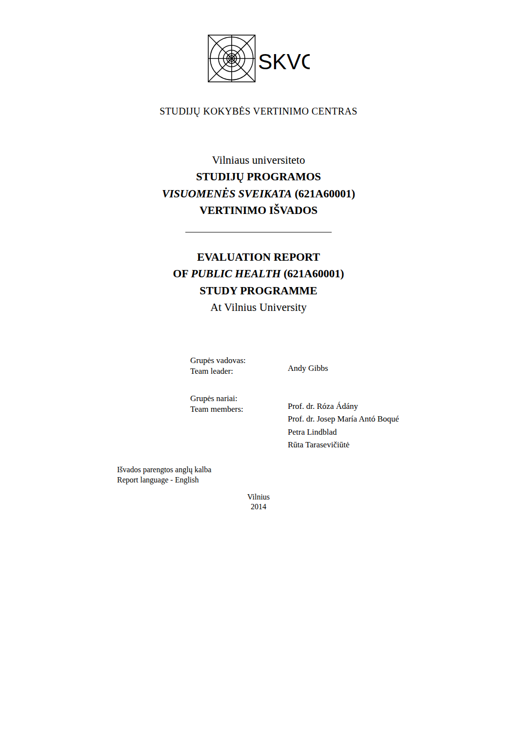SKVC
STUDIJŲ KOKYBĖS VERTINIMO CENTRAS
Vilniaus universiteto
STUDIJŲ PROGRAMOS
VISUOMENĖS SVEIKATA (621A60001)
VERTINIMO IŠVADOS
EVALUATION REPORT
OF PUBLIC HEALTH (621A60001)
STUDY PROGRAMME
At Vilnius University
| Grupės vadovas: Team leader: | Andy Gibbs |
| Grupės nariai: Team members: | Prof. dr. Róza Ádány Prof. dr. Josep María Antó Boqué Petra Lindblad Rūta Tarasevičiūtė |
Išvados parengtos anglų kalba
Report language - English
Vilnius
2014